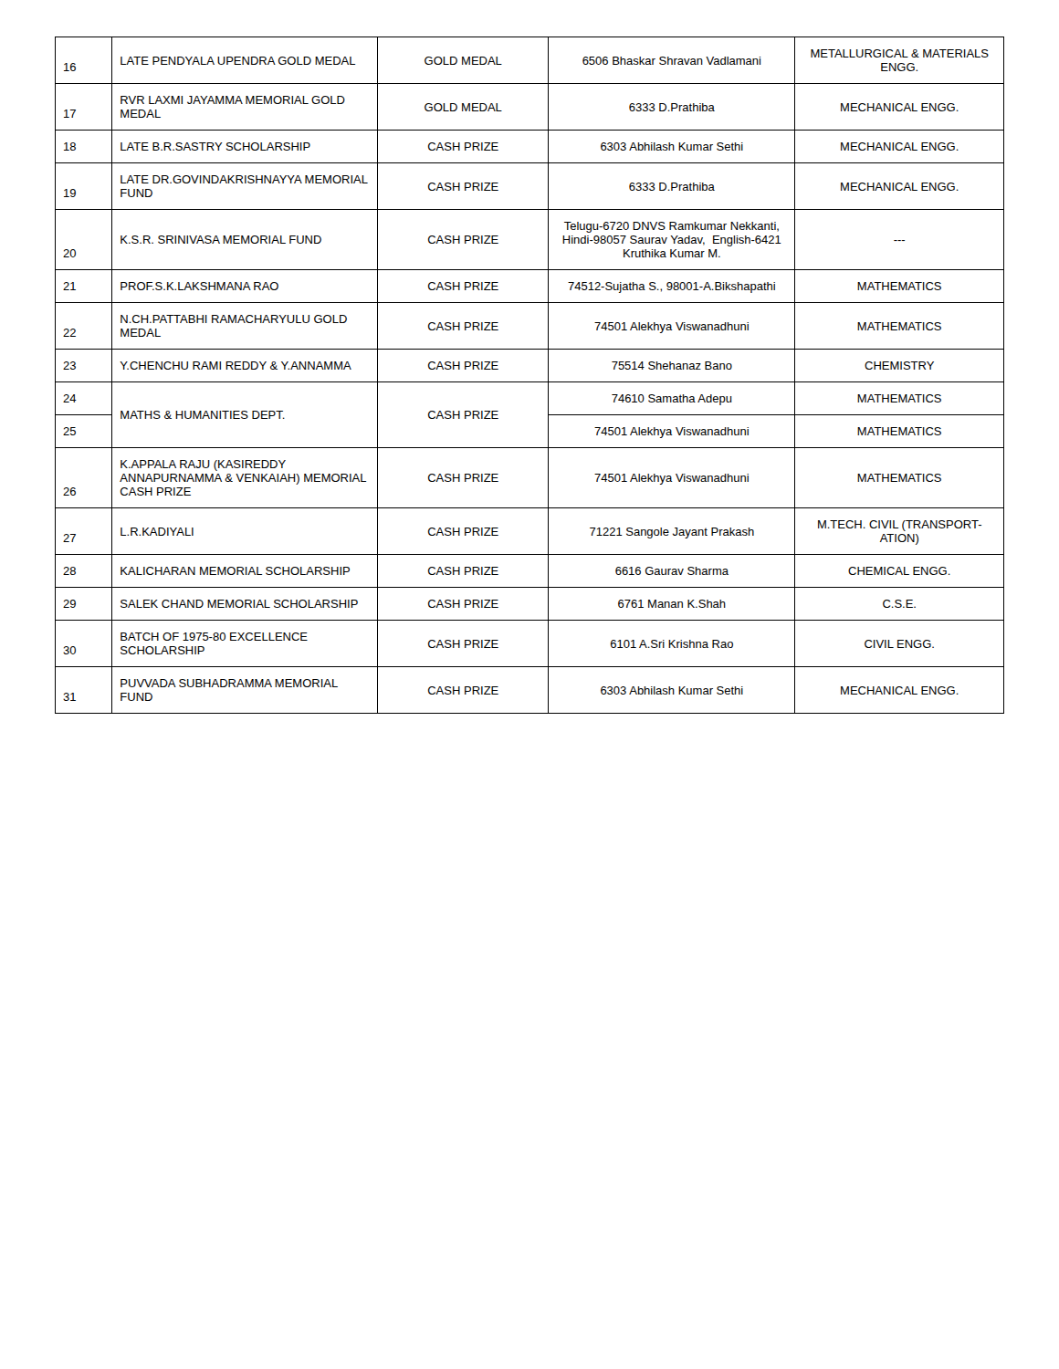| 16 | LATE PENDYALA UPENDRA GOLD MEDAL | GOLD MEDAL | 6506 Bhaskar Shravan Vadlamani | METALLURGICAL & MATERIALS ENGG. |
| 17 | RVR LAXMI JAYAMMA MEMORIAL GOLD MEDAL | GOLD MEDAL | 6333 D.Prathiba | MECHANICAL ENGG. |
| 18 | LATE B.R.SASTRY SCHOLARSHIP | CASH PRIZE | 6303 Abhilash Kumar Sethi | MECHANICAL ENGG. |
| 19 | LATE DR.GOVINDAKRISHNAYYA MEMORIAL FUND | CASH PRIZE | 6333 D.Prathiba | MECHANICAL ENGG. |
| 20 | K.S.R. SRINIVASA MEMORIAL FUND | CASH PRIZE | Telugu-6720 DNVS Ramkumar Nekkanti, Hindi-98057 Saurav Yadav, English-6421 Kruthika Kumar M. | --- |
| 21 | PROF.S.K.LAKSHMANA RAO | CASH PRIZE | 74512-Sujatha S., 98001-A.Bikshapathi | MATHEMATICS |
| 22 | N.CH.PATTABHI RAMACHARYULU GOLD MEDAL | CASH PRIZE | 74501 Alekhya Viswanadhuni | MATHEMATICS |
| 23 | Y.CHENCHU RAMI REDDY & Y.ANNAMMA | CASH PRIZE | 75514 Shehanaz Bano | CHEMISTRY |
| 24 | MATHS & HUMANITIES DEPT. | CASH PRIZE | 74610 Samatha Adepu | MATHEMATICS |
| 25 | 74501 Alekhya Viswanadhuni | MATHEMATICS |
| 26 | K.APPALA RAJU (KASIREDDY ANNAPURNAMMA & VENKAIAH) MEMORIAL CASH PRIZE | CASH PRIZE | 74501 Alekhya Viswanadhuni | MATHEMATICS |
| 27 | L.R.KADIYALI | CASH PRIZE | 71221 Sangole Jayant Prakash | M.TECH. CIVIL (TRANSPORT-ATION) |
| 28 | KALICHARAN MEMORIAL SCHOLARSHIP | CASH PRIZE | 6616 Gaurav Sharma | CHEMICAL ENGG. |
| 29 | SALEK CHAND MEMORIAL SCHOLARSHIP | CASH PRIZE | 6761 Manan K.Shah | C.S.E. |
| 30 | BATCH OF 1975-80 EXCELLENCE SCHOLARSHIP | CASH PRIZE | 6101 A.Sri Krishna Rao | CIVIL ENGG. |
| 31 | PUVVADA SUBHADRAMMA MEMORIAL FUND | CASH PRIZE | 6303 Abhilash Kumar Sethi | MECHANICAL ENGG. |